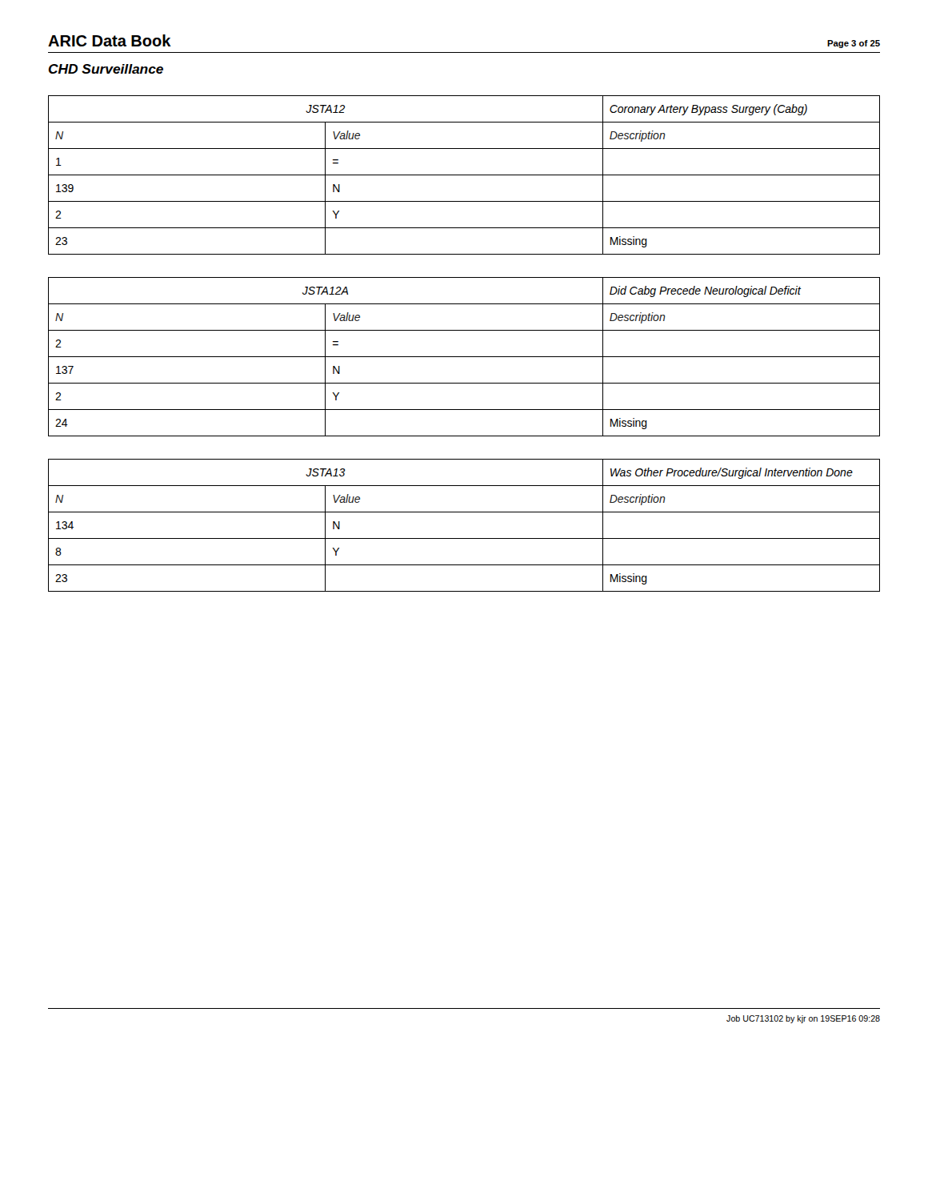ARIC Data Book
Page 3 of 25
CHD Surveillance
| JSTA12 | Coronary Artery Bypass Surgery (Cabg) |
| N | Value | Description |
| 1 | = | |
| 139 | N | |
| 2 | Y | |
| 23 | | Missing |
| JSTA12A | Did Cabg Precede Neurological Deficit |
| N | Value | Description |
| 2 | = | |
| 137 | N | |
| 2 | Y | |
| 24 | | Missing |
| JSTA13 | Was Other Procedure/Surgical Intervention Done |
| N | Value | Description |
| 134 | N | |
| 8 | Y | |
| 23 | | Missing |
Job UC713102 by kjr on 19SEP16 09:28